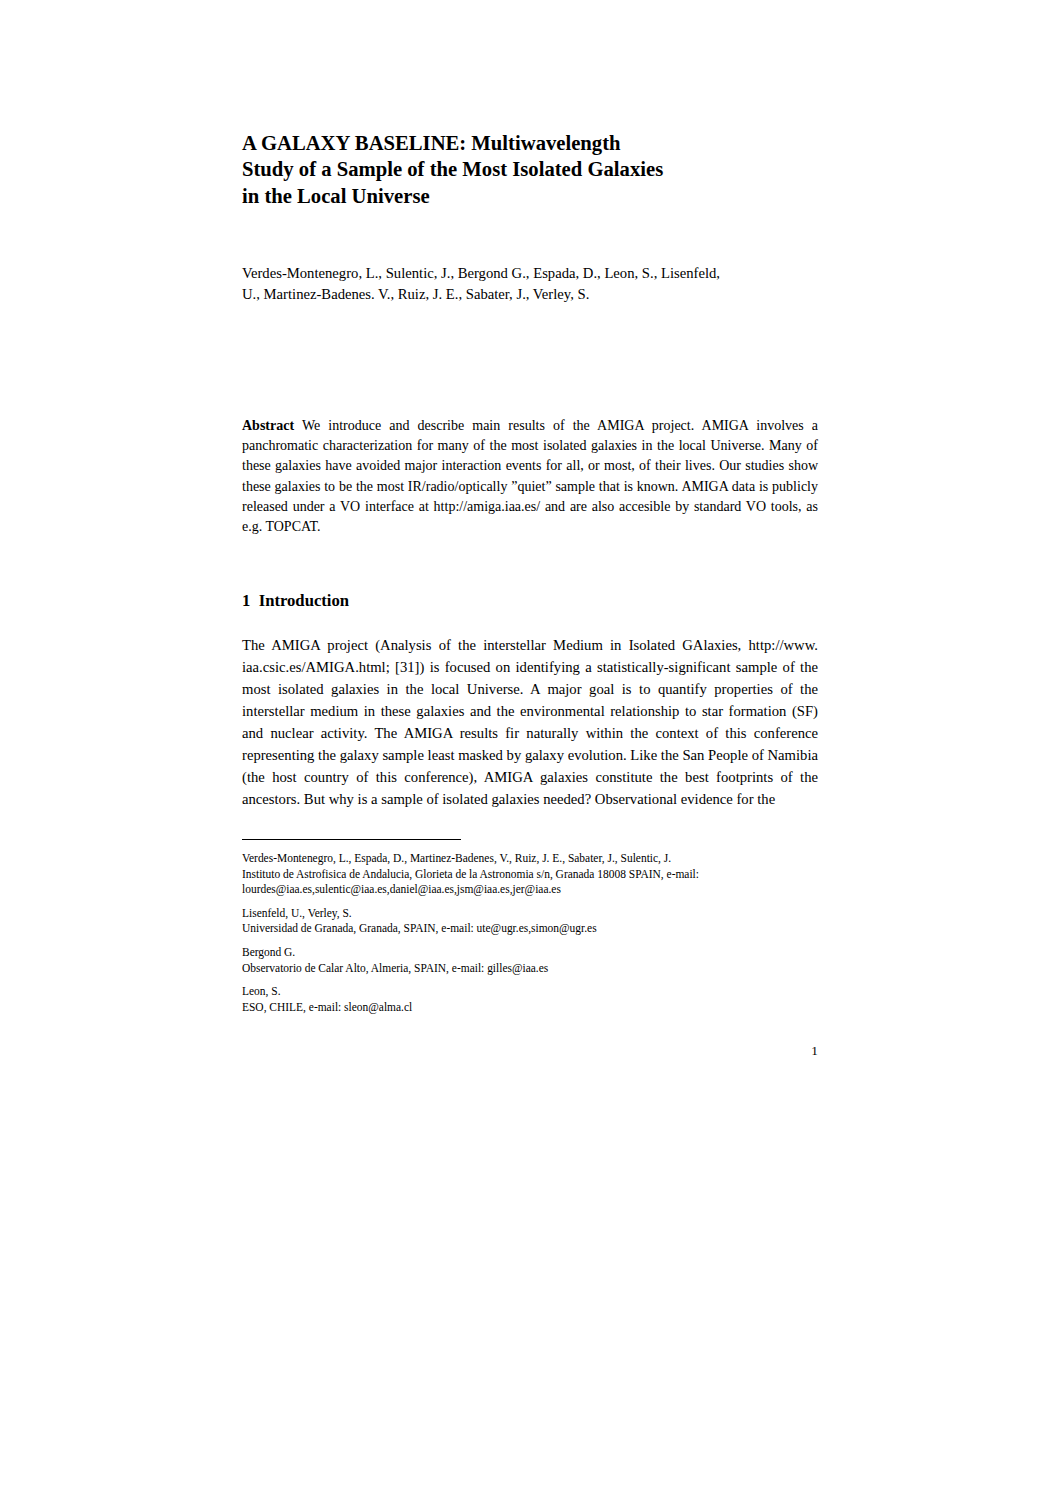A GALAXY BASELINE: Multiwavelength
Study of a Sample of the Most Isolated Galaxies
in the Local Universe
Verdes-Montenegro, L., Sulentic, J., Bergond G., Espada, D., Leon, S., Lisenfeld,
U., Martinez-Badenes. V., Ruiz, J. E., Sabater, J., Verley, S.
Abstract We introduce and describe main results of the AMIGA project. AMIGA involves a panchromatic characterization for many of the most isolated galaxies in the local Universe. Many of these galaxies have avoided major interaction events for all, or most, of their lives. Our studies show these galaxies to be the most IR/radio/optically ”quiet” sample that is known. AMIGA data is publicly released under a VO interface at http://amiga.iaa.es/ and are also accesible by standard VO tools, as e.g. TOPCAT.
1 Introduction
The AMIGA project (Analysis of the interstellar Medium in Isolated GAlaxies, http://www. iaa.csic.es/AMIGA.html; [31]) is focused on identifying a statistically-significant sample of the most isolated galaxies in the local Universe. A major goal is to quantify properties of the interstellar medium in these galaxies and the environmental relationship to star formation (SF) and nuclear activity. The AMIGA results fir naturally within the context of this conference representing the galaxy sample least masked by galaxy evolution. Like the San People of Namibia (the host country of this conference), AMIGA galaxies constitute the best footprints of the ancestors. But why is a sample of isolated galaxies needed? Observational evidence for the
Verdes-Montenegro, L., Espada, D., Martinez-Badenes, V., Ruiz, J. E., Sabater, J., Sulentic, J.
Instituto de Astrofisica de Andalucia, Glorieta de la Astronomia s/n, Granada 18008 SPAIN, e-mail: lourdes@iaa.es,sulentic@iaa.es,daniel@iaa.es,jsm@iaa.es,jer@iaa.es
Lisenfeld, U., Verley, S.
Universidad de Granada, Granada, SPAIN, e-mail: ute@ugr.es,simon@ugr.es
Bergond G.
Observatorio de Calar Alto, Almeria, SPAIN, e-mail: gilles@iaa.es
Leon, S.
ESO, CHILE, e-mail: sleon@alma.cl
1